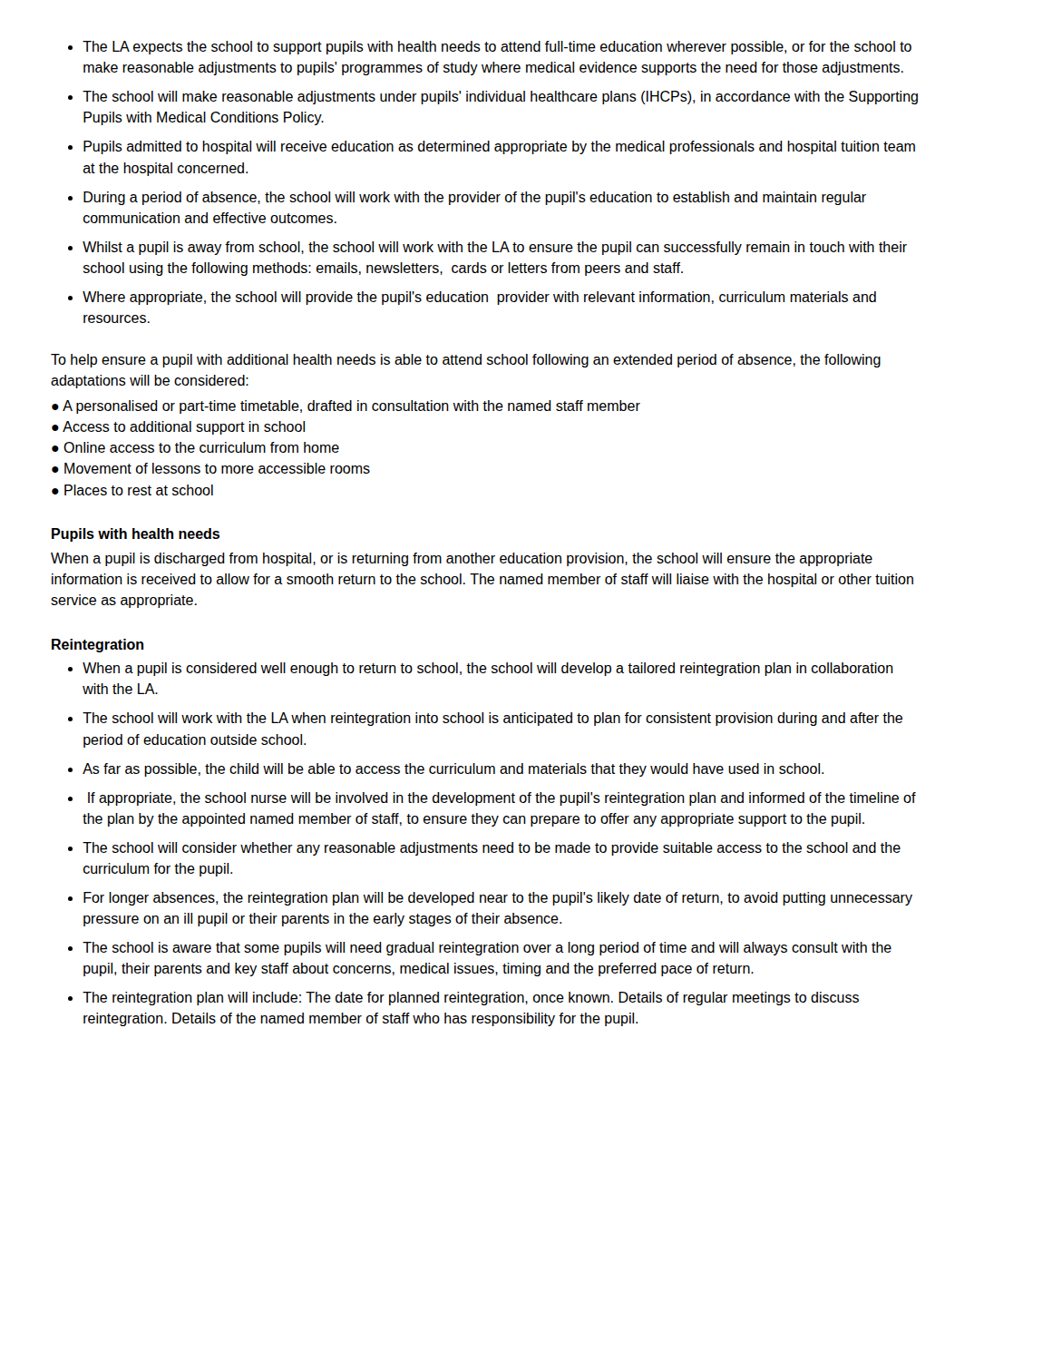The LA expects the school to support pupils with health needs to attend full-time education wherever possible, or for the school to make reasonable adjustments to pupils' programmes of study where medical evidence supports the need for those adjustments.
The school will make reasonable adjustments under pupils' individual healthcare plans (IHCPs), in accordance with the Supporting Pupils with Medical Conditions Policy.
Pupils admitted to hospital will receive education as determined appropriate by the medical professionals and hospital tuition team at the hospital concerned.
During a period of absence, the school will work with the provider of the pupil's education to establish and maintain regular communication and effective outcomes.
Whilst a pupil is away from school, the school will work with the LA to ensure the pupil can successfully remain in touch with their school using the following methods: emails, newsletters, cards or letters from peers and staff.
Where appropriate, the school will provide the pupil's education provider with relevant information, curriculum materials and resources.
To help ensure a pupil with additional health needs is able to attend school following an extended period of absence, the following adaptations will be considered:
● A personalised or part-time timetable, drafted in consultation with the named staff member
● Access to additional support in school
● Online access to the curriculum from home
● Movement of lessons to more accessible rooms
● Places to rest at school
Pupils with health needs
When a pupil is discharged from hospital, or is returning from another education provision, the school will ensure the appropriate information is received to allow for a smooth return to the school. The named member of staff will liaise with the hospital or other tuition service as appropriate.
Reintegration
When a pupil is considered well enough to return to school, the school will develop a tailored reintegration plan in collaboration with the LA.
The school will work with the LA when reintegration into school is anticipated to plan for consistent provision during and after the period of education outside school.
As far as possible, the child will be able to access the curriculum and materials that they would have used in school.
If appropriate, the school nurse will be involved in the development of the pupil's reintegration plan and informed of the timeline of the plan by the appointed named member of staff, to ensure they can prepare to offer any appropriate support to the pupil.
The school will consider whether any reasonable adjustments need to be made to provide suitable access to the school and the curriculum for the pupil.
For longer absences, the reintegration plan will be developed near to the pupil's likely date of return, to avoid putting unnecessary pressure on an ill pupil or their parents in the early stages of their absence.
The school is aware that some pupils will need gradual reintegration over a long period of time and will always consult with the pupil, their parents and key staff about concerns, medical issues, timing and the preferred pace of return.
The reintegration plan will include: The date for planned reintegration, once known. Details of regular meetings to discuss reintegration. Details of the named member of staff who has responsibility for the pupil.